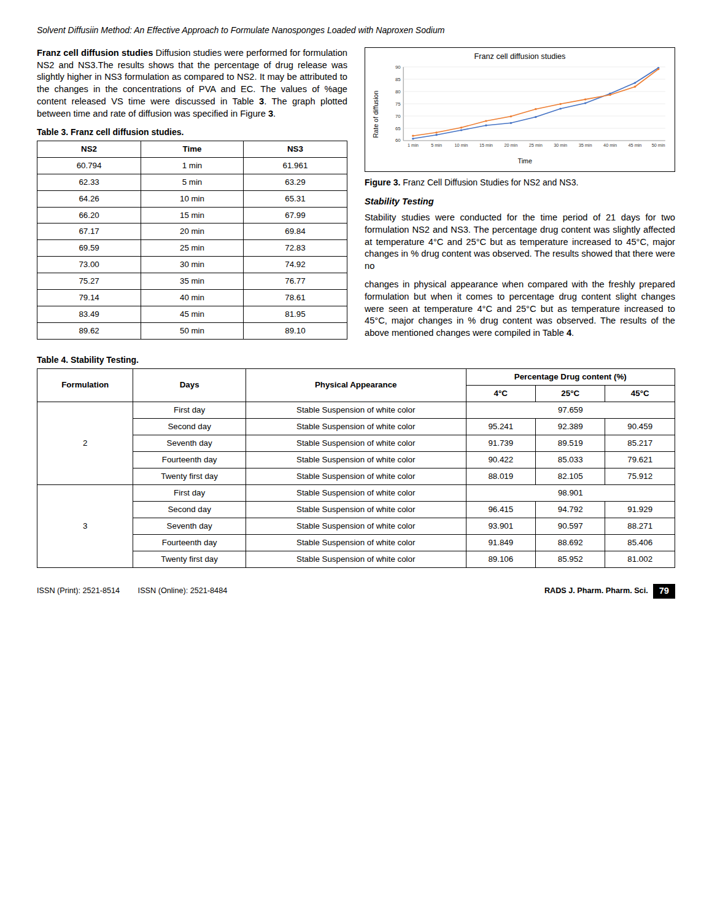Solvent Diffusiin Method: An Effective Approach to Formulate Nanosponges Loaded with Naproxen Sodium
Franz cell diffusion studies Diffusion studies were performed for formulation NS2 and NS3.The results shows that the percentage of drug release was slightly higher in NS3 formulation as compared to NS2. It may be attributed to the changes in the concentrations of PVA and EC. The values of %age content released VS time were discussed in Table 3. The graph plotted between time and rate of diffusion was specified in Figure 3.
Table 3. Franz cell diffusion studies.
| NS2 | Time | NS3 |
| --- | --- | --- |
| 60.794 | 1 min | 61.961 |
| 62.33 | 5 min | 63.29 |
| 64.26 | 10 min | 65.31 |
| 66.20 | 15 min | 67.99 |
| 67.17 | 20 min | 69.84 |
| 69.59 | 25 min | 72.83 |
| 73.00 | 30 min | 74.92 |
| 75.27 | 35 min | 76.77 |
| 79.14 | 40 min | 78.61 |
| 83.49 | 45 min | 81.95 |
| 89.62 | 50 min | 89.10 |
Franz cell diffusion studies
Rate of diffusion
90 85 80 75 70 65 60 1 min 5 min 10 min 15 min 20 min 25 min 30 min 35 min 40 min 45 min 50 min
Time
Figure 3. Franz Cell Diffusion Studies for NS2 and NS3.
Stability Testing
Stability studies were conducted for the time period of 21 days for two formulation NS2 and NS3. The percentage drug content was slightly affected at temperature 4°C and 25°C but as temperature increased to 45°C, major changes in % drug content was observed. The results showed that there were no
changes in physical appearance when compared with the freshly prepared formulation but when it comes to percentage drug content slight changes were seen at temperature 4°C and 25°C but as temperature increased to 45°C, major changes in % drug content was observed. The results of the above mentioned changes were compiled in Table 4.
Table 4. Stability Testing.
| Formulation | Days | Physical Appearance | Percentage Drug content (%) |
| --- | --- | --- | --- |
| 4°C | 25°C | 45°C |
| 2 | First day | Stable Suspension of white color | 97.659 |
| Second day | Stable Suspension of white color | 95.241 | 92.389 | 90.459 |
| Seventh day | Stable Suspension of white color | 91.739 | 89.519 | 85.217 |
| Fourteenth day | Stable Suspension of white color | 90.422 | 85.033 | 79.621 |
| Twenty first day | Stable Suspension of white color | 88.019 | 82.105 | 75.912 |
| 3 | First day | Stable Suspension of white color | 98.901 |
| Second day | Stable Suspension of white color | 96.415 | 94.792 | 91.929 |
| Seventh day | Stable Suspension of white color | 93.901 | 90.597 | 88.271 |
| Fourteenth day | Stable Suspension of white color | 91.849 | 88.692 | 85.406 |
| Twenty first day | Stable Suspension of white color | 89.106 | 85.952 | 81.002 |
ISSN (Print): 2521-8514 ISSN (Online): 2521-8484
RADS J. Pharm. Pharm. Sci. 79